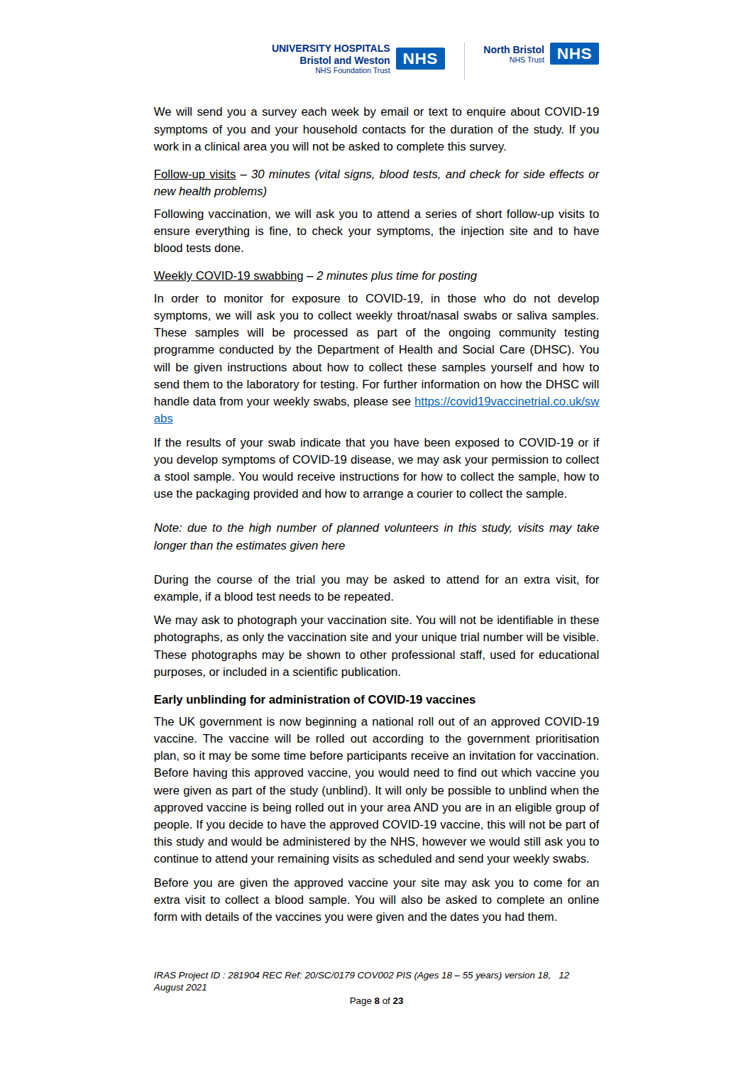UNIVERSITY HOSPITALS
Bristol and Weston NHS Foundation Trust
NHS
North Bristol NHS Trust
NHS
We will send you a survey each week by email or text to enquire about COVID-19 symptoms of you and your household contacts for the duration of the study. If you work in a clinical area you will not be asked to complete this survey.
Follow-up visits – 30 minutes (vital signs, blood tests, and check for side effects or new health problems)
Following vaccination, we will ask you to attend a series of short follow-up visits to ensure everything is fine, to check your symptoms, the injection site and to have blood tests done.
Weekly COVID-19 swabbing – 2 minutes plus time for posting
In order to monitor for exposure to COVID-19, in those who do not develop symptoms, we will ask you to collect weekly throat/nasal swabs or saliva samples. These samples will be processed as part of the ongoing community testing programme conducted by the Department of Health and Social Care (DHSC). You will be given instructions about how to collect these samples yourself and how to send them to the laboratory for testing. For further information on how the DHSC will handle data from your weekly swabs, please see https://covid19vaccinetrial.co.uk/swabs
If the results of your swab indicate that you have been exposed to COVID-19 or if you develop symptoms of COVID-19 disease, we may ask your permission to collect a stool sample. You would receive instructions for how to collect the sample, how to use the packaging provided and how to arrange a courier to collect the sample.
Note: due to the high number of planned volunteers in this study, visits may take longer than the estimates given here
During the course of the trial you may be asked to attend for an extra visit, for example, if a blood test needs to be repeated.
We may ask to photograph your vaccination site. You will not be identifiable in these photographs, as only the vaccination site and your unique trial number will be visible. These photographs may be shown to other professional staff, used for educational purposes, or included in a scientific publication.
Early unblinding for administration of COVID-19 vaccines
The UK government is now beginning a national roll out of an approved COVID-19 vaccine. The vaccine will be rolled out according to the government prioritisation plan, so it may be some time before participants receive an invitation for vaccination. Before having this approved vaccine, you would need to find out which vaccine you were given as part of the study (unblind). It will only be possible to unblind when the approved vaccine is being rolled out in your area AND you are in an eligible group of people. If you decide to have the approved COVID-19 vaccine, this will not be part of this study and would be administered by the NHS, however we would still ask you to continue to attend your remaining visits as scheduled and send your weekly swabs.
Before you are given the approved vaccine your site may ask you to come for an extra visit to collect a blood sample. You will also be asked to complete an online form with details of the vaccines you were given and the dates you had them.
IRAS Project ID : 281904 REC Ref: 20/SC/0179 COV002 PIS (Ages 18 – 55 years) version 18, 12 August 2021
Page 8 of 23